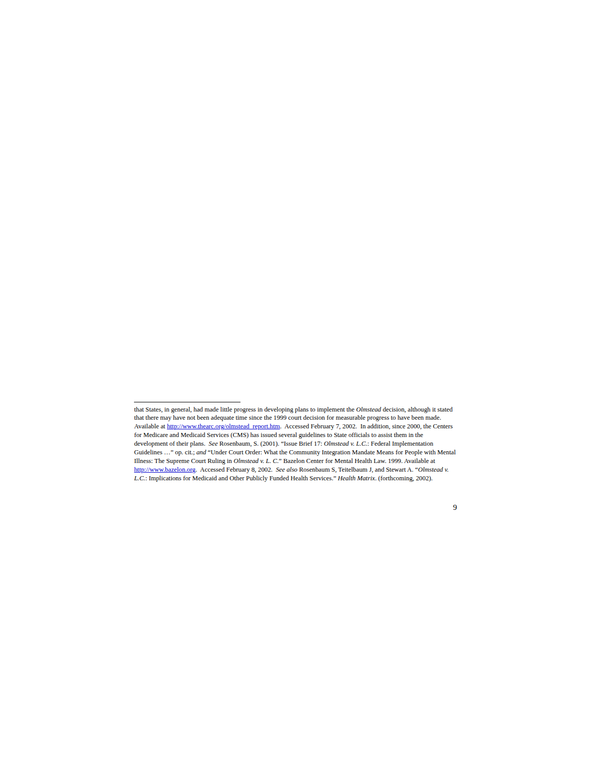that States, in general, had made little progress in developing plans to implement the Olmstead decision, although it stated that there may have not been adequate time since the 1999 court decision for measurable progress to have been made. Available at http://www.thearc.org/olmstead_report.htm. Accessed February 7, 2002. In addition, since 2000, the Centers for Medicare and Medicaid Services (CMS) has issued several guidelines to State officials to assist them in the development of their plans. See Rosenbaum, S. (2001). “Issue Brief 17: Olmstead v. L.C.: Federal Implementation Guidelines …” op. cit.; and “Under Court Order: What the Community Integration Mandate Means for People with Mental Illness: The Supreme Court Ruling in Olmstead v. L. C.” Bazelon Center for Mental Health Law. 1999. Available at http://www.bazelon.org. Accessed February 8, 2002. See also Rosenbaum S, Teitelbaum J, and Stewart A. “Olmstead v. L.C.: Implications for Medicaid and Other Publicly Funded Health Services.” Health Matrix. (forthcoming, 2002).
9